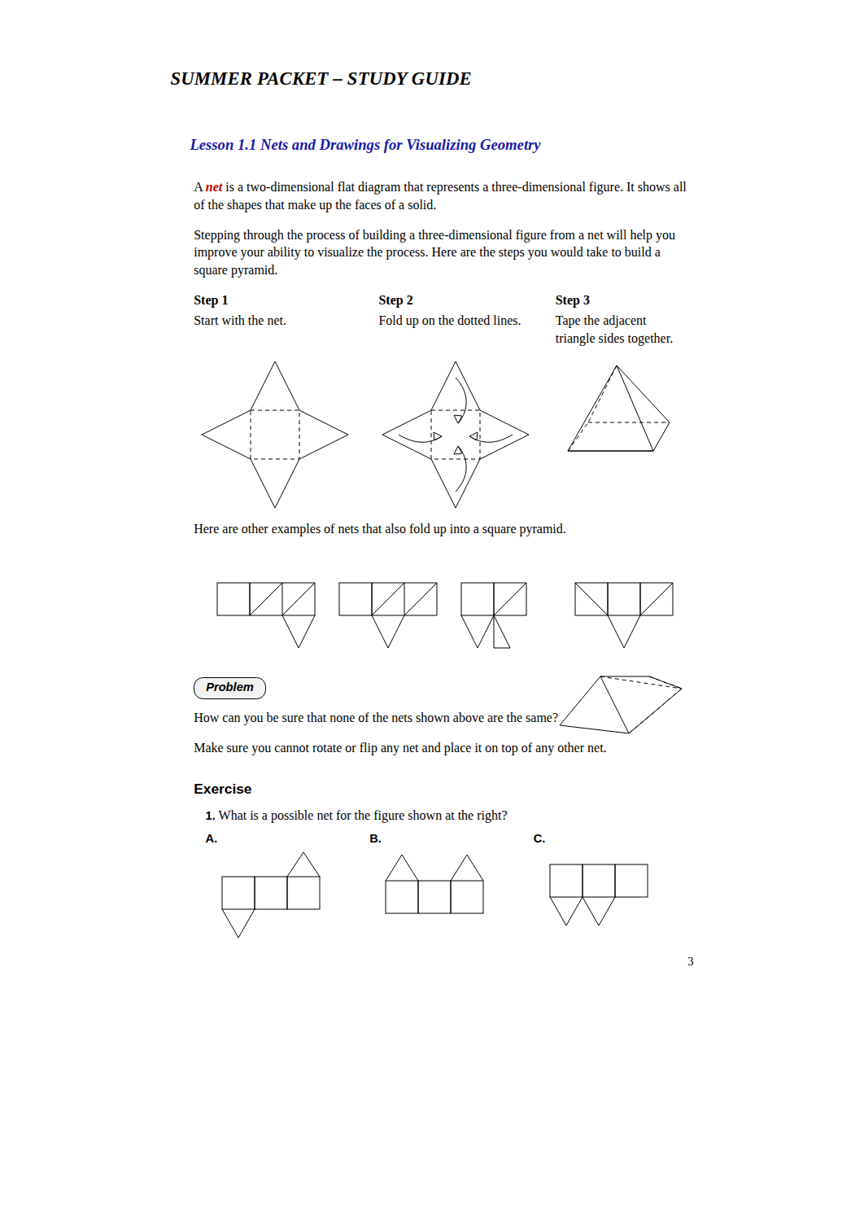SUMMER PACKET – STUDY GUIDE
Lesson 1.1 Nets and Drawings for Visualizing Geometry
A net is a two-dimensional flat diagram that represents a three-dimensional figure. It shows all of the shapes that make up the faces of a solid.
Stepping through the process of building a three-dimensional figure from a net will help you improve your ability to visualize the process. Here are the steps you would take to build a square pyramid.
| Step 1 Start with the net. | Step 2 Fold up on the dotted lines. | Step 3 Tape the adjacent triangle sides together. |
Here are other examples of nets that also fold up into a square pyramid.
Problem
How can you be sure that none of the nets shown above are the same?
Make sure you cannot rotate or flip any net and place it on top of any other net.
Exercise
1. What is a possible net for the figure shown at the right?
| A. | B. | C. |
3